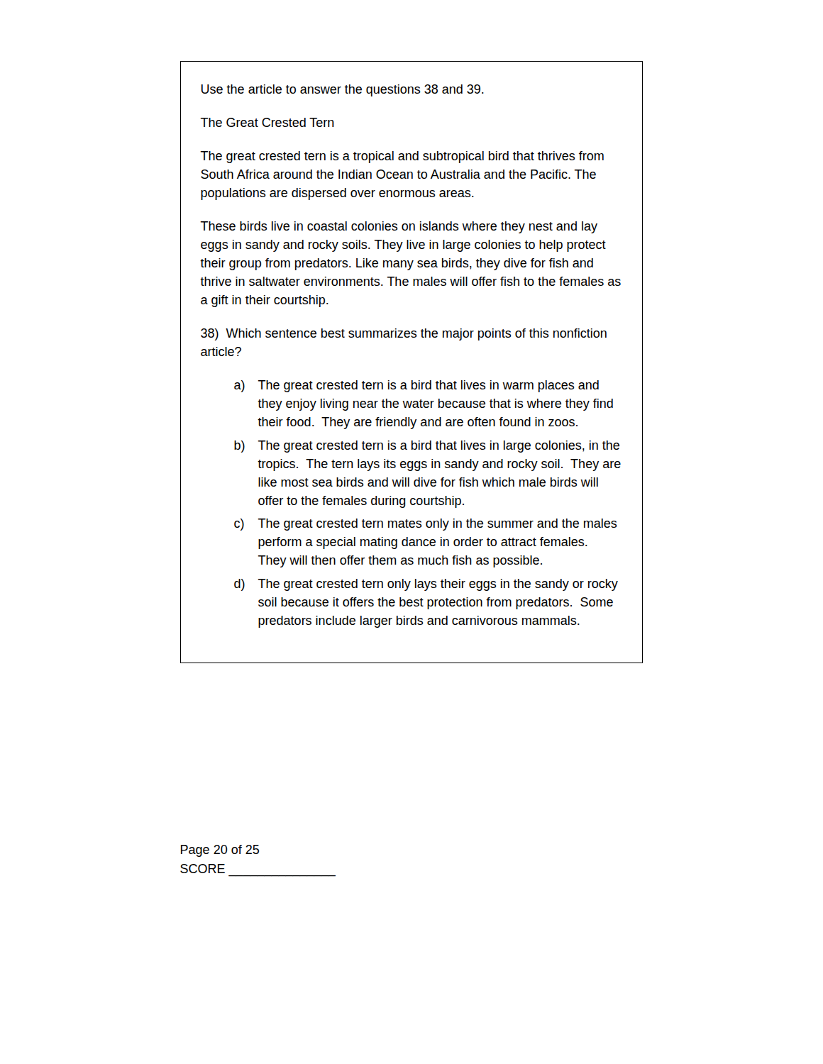Use the article to answer the questions 38 and 39.
The Great Crested Tern
The great crested tern is a tropical and subtropical bird that thrives from South Africa around the Indian Ocean to Australia and the Pacific. The populations are dispersed over enormous areas.
These birds live in coastal colonies on islands where they nest and lay eggs in sandy and rocky soils. They live in large colonies to help protect their group from predators. Like many sea birds, they dive for fish and thrive in saltwater environments. The males will offer fish to the females as a gift in their courtship.
38) Which sentence best summarizes the major points of this nonfiction article?
a) The great crested tern is a bird that lives in warm places and they enjoy living near the water because that is where they find their food. They are friendly and are often found in zoos.
b) The great crested tern is a bird that lives in large colonies, in the tropics. The tern lays its eggs in sandy and rocky soil. They are like most sea birds and will dive for fish which male birds will offer to the females during courtship.
c) The great crested tern mates only in the summer and the males perform a special mating dance in order to attract females. They will then offer them as much fish as possible.
d) The great crested tern only lays their eggs in the sandy or rocky soil because it offers the best protection from predators. Some predators include larger birds and carnivorous mammals.
Page 20 of 25
SCORE _______________